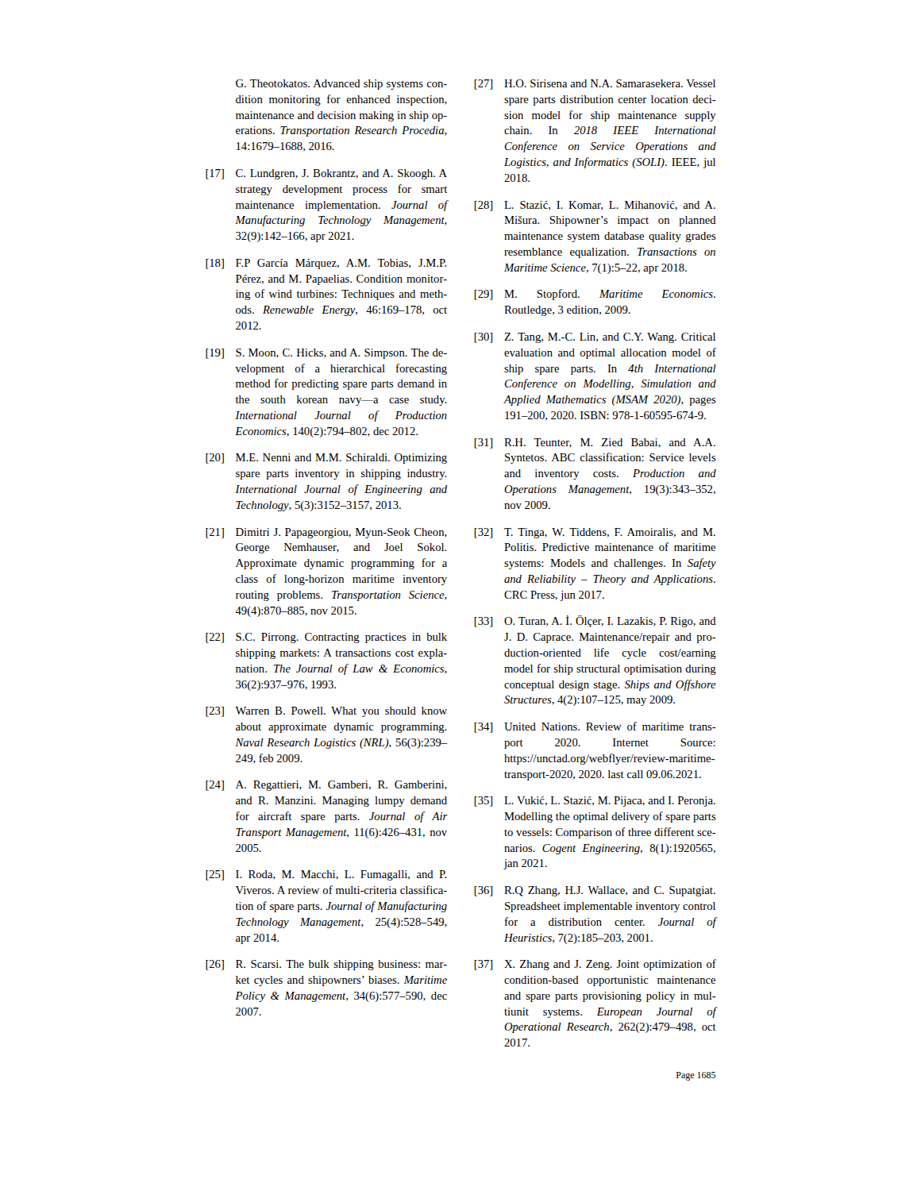G. Theotokatos. Advanced ship systems condition monitoring for enhanced inspection, maintenance and decision making in ship operations. Transportation Research Procedia, 14:1679–1688, 2016.
[17] C. Lundgren, J. Bokrantz, and A. Skoogh. A strategy development process for smart maintenance implementation. Journal of Manufacturing Technology Management, 32(9):142–166, apr 2021.
[18] F.P García Márquez, A.M. Tobias, J.M.P. Pérez, and M. Papaelias. Condition monitoring of wind turbines: Techniques and methods. Renewable Energy, 46:169–178, oct 2012.
[19] S. Moon, C. Hicks, and A. Simpson. The development of a hierarchical forecasting method for predicting spare parts demand in the south korean navy—a case study. International Journal of Production Economics, 140(2):794–802, dec 2012.
[20] M.E. Nenni and M.M. Schiraldi. Optimizing spare parts inventory in shipping industry. International Journal of Engineering and Technology, 5(3):3152–3157, 2013.
[21] Dimitri J. Papageorgiou, Myun-Seok Cheon, George Nemhauser, and Joel Sokol. Approximate dynamic programming for a class of long-horizon maritime inventory routing problems. Transportation Science, 49(4):870–885, nov 2015.
[22] S.C. Pirrong. Contracting practices in bulk shipping markets: A transactions cost explanation. The Journal of Law & Economics, 36(2):937–976, 1993.
[23] Warren B. Powell. What you should know about approximate dynamic programming. Naval Research Logistics (NRL), 56(3):239–249, feb 2009.
[24] A. Regattieri, M. Gamberi, R. Gamberini, and R. Manzini. Managing lumpy demand for aircraft spare parts. Journal of Air Transport Management, 11(6):426–431, nov 2005.
[25] I. Roda, M. Macchi, L. Fumagalli, and P. Viveros. A review of multi-criteria classification of spare parts. Journal of Manufacturing Technology Management, 25(4):528–549, apr 2014.
[26] R. Scarsi. The bulk shipping business: market cycles and shipowners’ biases. Maritime Policy & Management, 34(6):577–590, dec 2007.
[27] H.O. Sirisena and N.A. Samarasekera. Vessel spare parts distribution center location decision model for ship maintenance supply chain. In 2018 IEEE International Conference on Service Operations and Logistics, and Informatics (SOLI). IEEE, jul 2018.
[28] L. Stazić, I. Komar, L. Mihanović, and A. Mišura. Shipowner’s impact on planned maintenance system database quality grades resemblance equalization. Transactions on Maritime Science, 7(1):5–22, apr 2018.
[29] M. Stopford. Maritime Economics. Routledge, 3 edition, 2009.
[30] Z. Tang, M.-C. Lin, and C.Y. Wang. Critical evaluation and optimal allocation model of ship spare parts. In 4th International Conference on Modelling, Simulation and Applied Mathematics (MSAM 2020), pages 191–200, 2020. ISBN: 978-1-60595-674-9.
[31] R.H. Teunter, M. Zied Babai, and A.A. Syntetos. ABC classification: Service levels and inventory costs. Production and Operations Management, 19(3):343–352, nov 2009.
[32] T. Tinga, W. Tiddens, F. Amoiralis, and M. Politis. Predictive maintenance of maritime systems: Models and challenges. In Safety and Reliability – Theory and Applications. CRC Press, jun 2017.
[33] O. Turan, A. İ. Ölçer, I. Lazakis, P. Rigo, and J. D. Caprace. Maintenance/repair and production-oriented life cycle cost/earning model for ship structural optimisation during conceptual design stage. Ships and Offshore Structures, 4(2):107–125, may 2009.
[34] United Nations. Review of maritime transport 2020. Internet Source: https://unctad.org/webflyer/review-maritime-transport-2020, 2020. last call 09.06.2021.
[35] L. Vukić, L. Stazić, M. Pijaca, and I. Peronja. Modelling the optimal delivery of spare parts to vessels: Comparison of three different scenarios. Cogent Engineering, 8(1):1920565, jan 2021.
[36] R.Q Zhang, H.J. Wallace, and C. Supatgiat. Spreadsheet implementable inventory control for a distribution center. Journal of Heuristics, 7(2):185–203, 2001.
[37] X. Zhang and J. Zeng. Joint optimization of condition-based opportunistic maintenance and spare parts provisioning policy in multiunit systems. European Journal of Operational Research, 262(2):479–498, oct 2017.
Page 1685